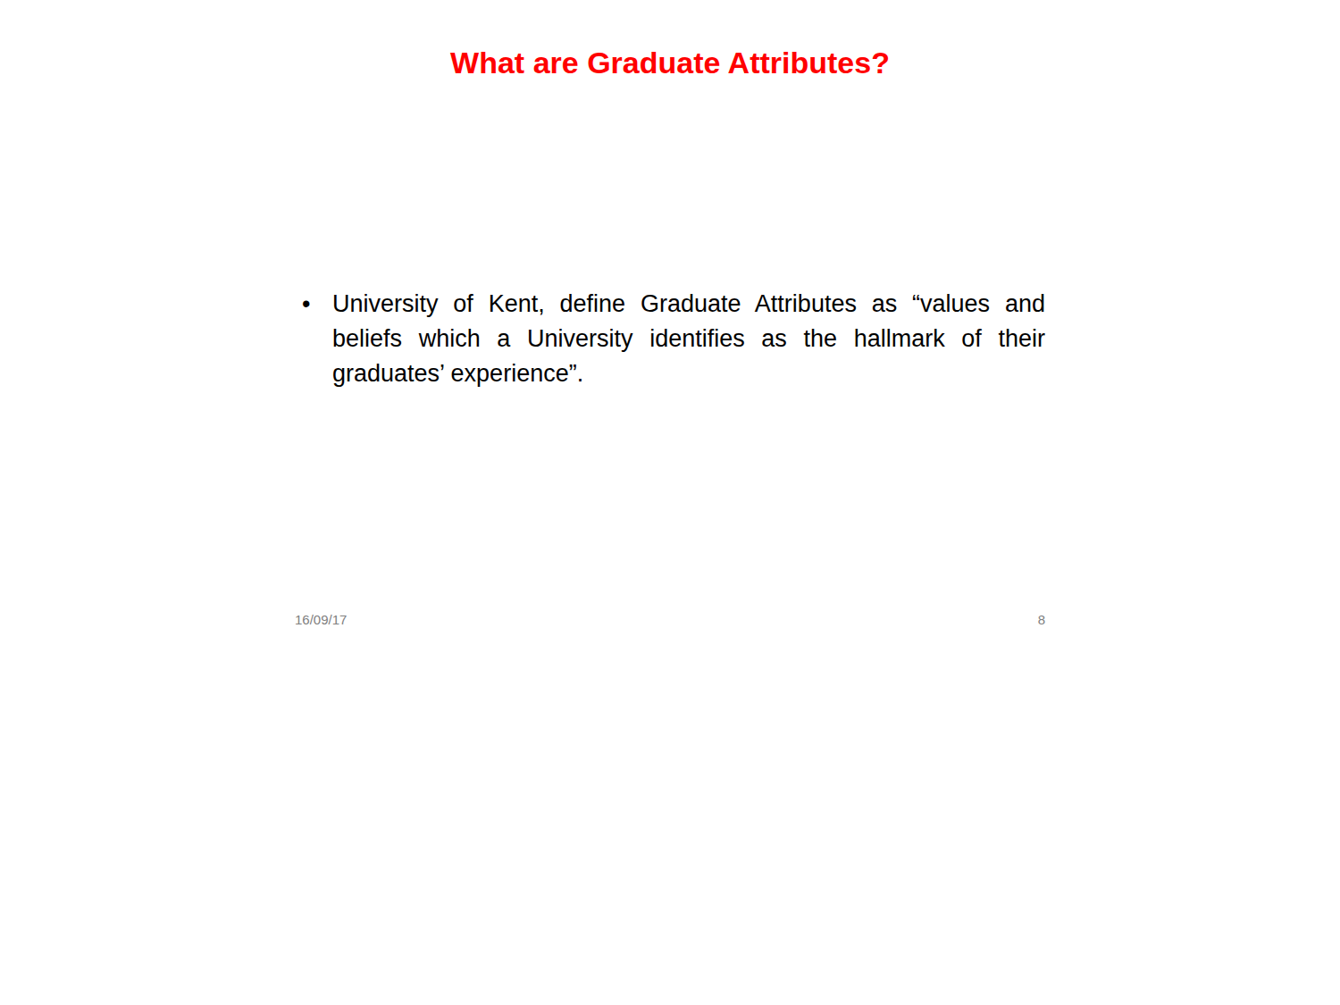What are Graduate Attributes?
University of Kent, define Graduate Attributes as “values and beliefs which a University identifies as the hallmark of their graduates’ experience”.
16/09/17 8